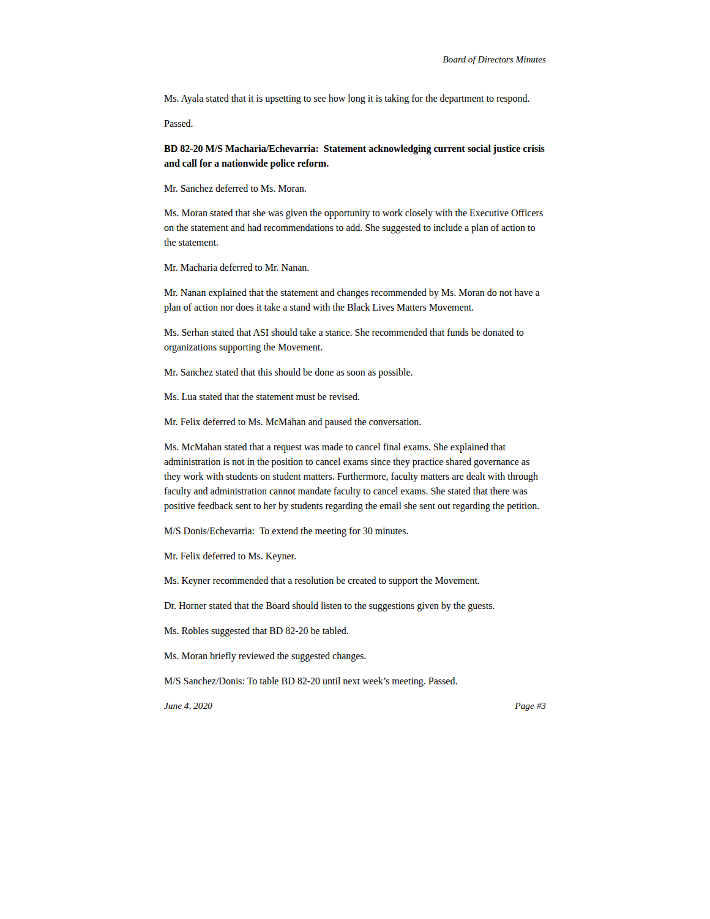Board of Directors Minutes
Ms. Ayala stated that it is upsetting to see how long it is taking for the department to respond.
Passed.
BD 82-20 M/S Macharia/Echevarria: Statement acknowledging current social justice crisis and call for a nationwide police reform.
Mr. Sanchez deferred to Ms. Moran.
Ms. Moran stated that she was given the opportunity to work closely with the Executive Officers on the statement and had recommendations to add. She suggested to include a plan of action to the statement.
Mr. Macharia deferred to Mr. Nanan.
Mr. Nanan explained that the statement and changes recommended by Ms. Moran do not have a plan of action nor does it take a stand with the Black Lives Matters Movement.
Ms. Serhan stated that ASI should take a stance. She recommended that funds be donated to organizations supporting the Movement.
Mr. Sanchez stated that this should be done as soon as possible.
Ms. Lua stated that the statement must be revised.
Mr. Felix deferred to Ms. McMahan and paused the conversation.
Ms. McMahan stated that a request was made to cancel final exams. She explained that administration is not in the position to cancel exams since they practice shared governance as they work with students on student matters. Furthermore, faculty matters are dealt with through faculty and administration cannot mandate faculty to cancel exams. She stated that there was positive feedback sent to her by students regarding the email she sent out regarding the petition.
M/S Donis/Echevarria: To extend the meeting for 30 minutes.
Mr. Felix deferred to Ms. Keyner.
Ms. Keyner recommended that a resolution be created to support the Movement.
Dr. Horner stated that the Board should listen to the suggestions given by the guests.
Ms. Robles suggested that BD 82-20 be tabled.
Ms. Moran briefly reviewed the suggested changes.
M/S Sanchez/Donis: To table BD 82-20 until next week’s meeting. Passed.
June 4, 2020 Page #3